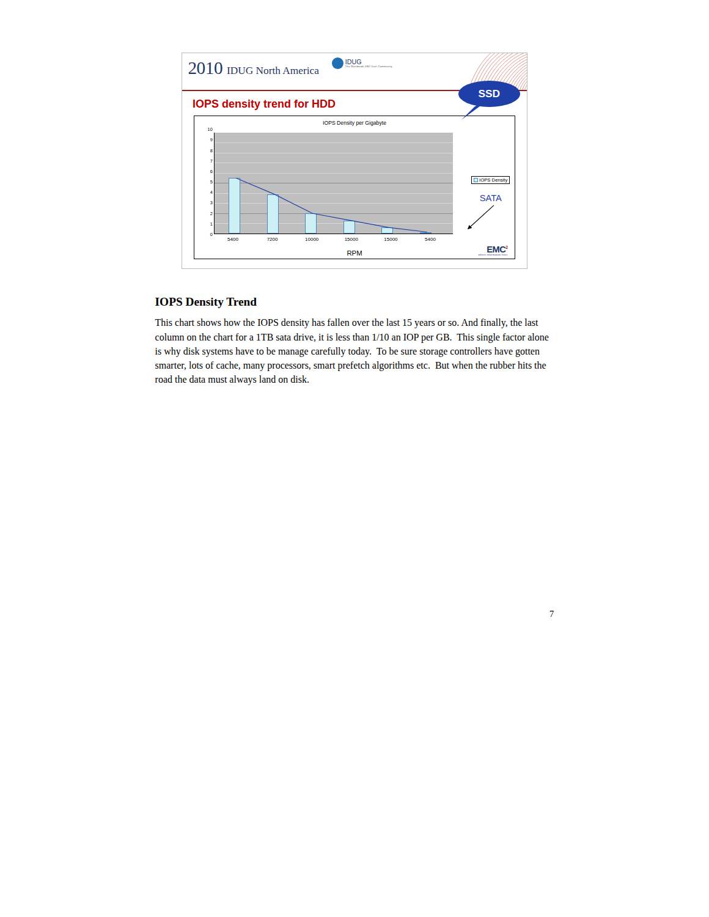2010 IDUG North America
IDUGThe Worldwide DB2 User Community
IOPS density trend for HDD
IOPS Density per Gigabyte
10 9 8 7 6 5 4 3 2 1 0
5400 7200 10000 15000 15000 5400
RPM
IOPS Density
SATA
EMC2
where information lives
SSD
IOPS Density Trend
This chart shows how the IOPS density has fallen over the last 15 years or so. And finally, the last column on the chart for a 1TB sata drive, it is less than 1/10 an IOP per GB. This single factor alone is why disk systems have to be manage carefully today. To be sure storage controllers have gotten smarter, lots of cache, many processors, smart prefetch algorithms etc. But when the rubber hits the road the data must always land on disk.
7